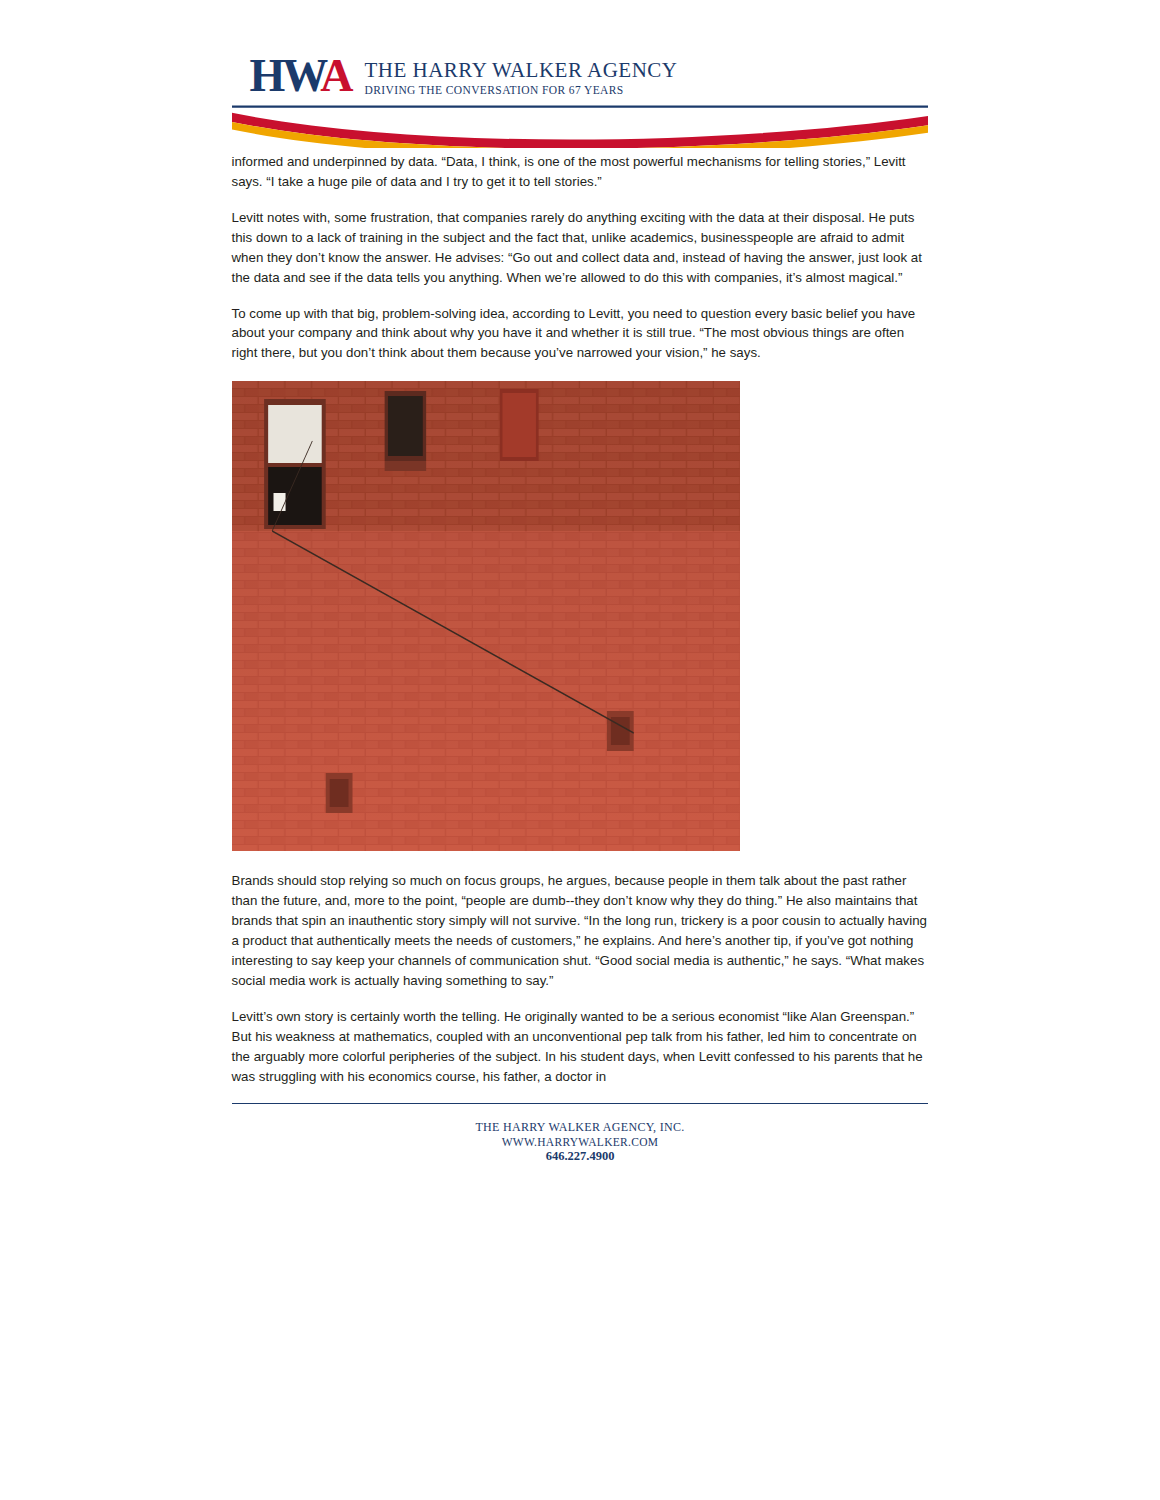HWA
The Harry Walker Agency
Driving The Conversation For 67 Years
informed and underpinned by data. “Data, I think, is one of the most powerful mechanisms for telling stories,” Levitt says. “I take a huge pile of data and I try to get it to tell stories.”
Levitt notes with, some frustration, that companies rarely do anything exciting with the data at their disposal. He puts this down to a lack of training in the subject and the fact that, unlike academics, businesspeople are afraid to admit when they don’t know the answer. He advises: “Go out and collect data and, instead of having the answer, just look at the data and see if the data tells you anything. When we’re allowed to do this with companies, it’s almost magical.”
To come up with that big, problem-solving idea, according to Levitt, you need to question every basic belief you have about your company and think about why you have it and whether it is still true. “The most obvious things are often right there, but you don’t think about them because you’ve narrowed your vision,” he says.
Brands should stop relying so much on focus groups, he argues, because people in them talk about the past rather than the future, and, more to the point, “people are dumb--they don’t know why they do thing.” He also maintains that brands that spin an inauthentic story simply will not survive. “In the long run, trickery is a poor cousin to actually having a product that authentically meets the needs of customers,” he explains. And here’s another tip, if you’ve got nothing interesting to say keep your channels of communication shut. “Good social media is authentic,” he says. “What makes social media work is actually having something to say.”
Levitt’s own story is certainly worth the telling. He originally wanted to be a serious economist “like Alan Greenspan.” But his weakness at mathematics, coupled with an unconventional pep talk from his father, led him to concentrate on the arguably more colorful peripheries of the subject. In his student days, when Levitt confessed to his parents that he was struggling with his economics course, his father, a doctor in
The Harry Walker Agency, Inc.
www.harrywalker.com
646.227.4900